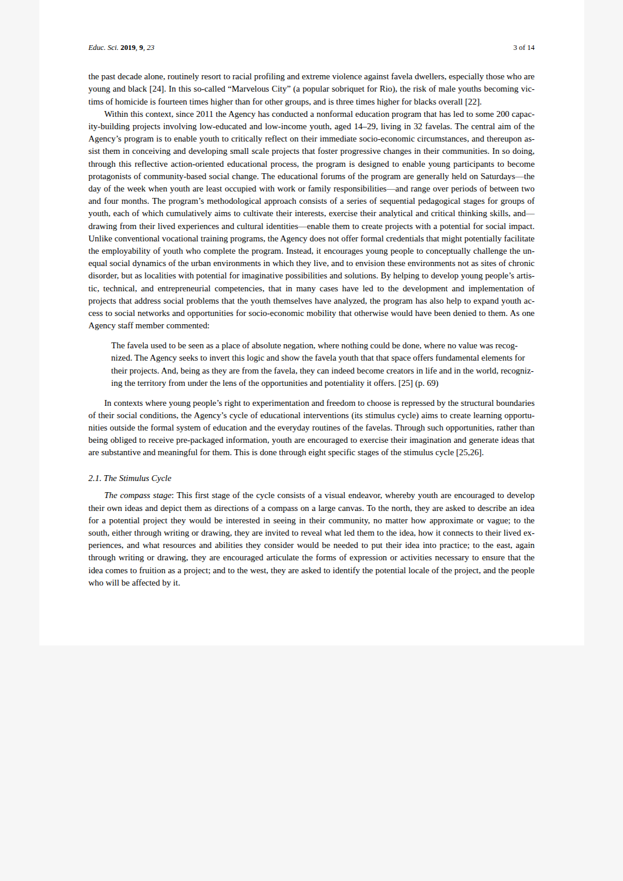Educ. Sci. 2019, 9, 23 3 of 14
the past decade alone, routinely resort to racial profiling and extreme violence against favela dwellers, especially those who are young and black [24]. In this so-called “Marvelous City” (a popular sobriquet for Rio), the risk of male youths becoming victims of homicide is fourteen times higher than for other groups, and is three times higher for blacks overall [22].
Within this context, since 2011 the Agency has conducted a nonformal education program that has led to some 200 capacity-building projects involving low-educated and low-income youth, aged 14–29, living in 32 favelas. The central aim of the Agency’s program is to enable youth to critically reflect on their immediate socio-economic circumstances, and thereupon assist them in conceiving and developing small scale projects that foster progressive changes in their communities. In so doing, through this reflective action-oriented educational process, the program is designed to enable young participants to become protagonists of community-based social change. The educational forums of the program are generally held on Saturdays—the day of the week when youth are least occupied with work or family responsibilities—and range over periods of between two and four months. The program’s methodological approach consists of a series of sequential pedagogical stages for groups of youth, each of which cumulatively aims to cultivate their interests, exercise their analytical and critical thinking skills, and—drawing from their lived experiences and cultural identities—enable them to create projects with a potential for social impact. Unlike conventional vocational training programs, the Agency does not offer formal credentials that might potentially facilitate the employability of youth who complete the program. Instead, it encourages young people to conceptually challenge the unequal social dynamics of the urban environments in which they live, and to envision these environments not as sites of chronic disorder, but as localities with potential for imaginative possibilities and solutions. By helping to develop young people’s artistic, technical, and entrepreneurial competencies, that in many cases have led to the development and implementation of projects that address social problems that the youth themselves have analyzed, the program has also help to expand youth access to social networks and opportunities for socio-economic mobility that otherwise would have been denied to them. As one Agency staff member commented:
The favela used to be seen as a place of absolute negation, where nothing could be done, where no value was recognized. The Agency seeks to invert this logic and show the favela youth that that space offers fundamental elements for their projects. And, being as they are from the favela, they can indeed become creators in life and in the world, recognizing the territory from under the lens of the opportunities and potentiality it offers. [25] (p. 69)
In contexts where young people’s right to experimentation and freedom to choose is repressed by the structural boundaries of their social conditions, the Agency’s cycle of educational interventions (its stimulus cycle) aims to create learning opportunities outside the formal system of education and the everyday routines of the favelas. Through such opportunities, rather than being obliged to receive pre-packaged information, youth are encouraged to exercise their imagination and generate ideas that are substantive and meaningful for them. This is done through eight specific stages of the stimulus cycle [25,26].
2.1. The Stimulus Cycle
The compass stage: This first stage of the cycle consists of a visual endeavor, whereby youth are encouraged to develop their own ideas and depict them as directions of a compass on a large canvas. To the north, they are asked to describe an idea for a potential project they would be interested in seeing in their community, no matter how approximate or vague; to the south, either through writing or drawing, they are invited to reveal what led them to the idea, how it connects to their lived experiences, and what resources and abilities they consider would be needed to put their idea into practice; to the east, again through writing or drawing, they are encouraged articulate the forms of expression or activities necessary to ensure that the idea comes to fruition as a project; and to the west, they are asked to identify the potential locale of the project, and the people who will be affected by it.